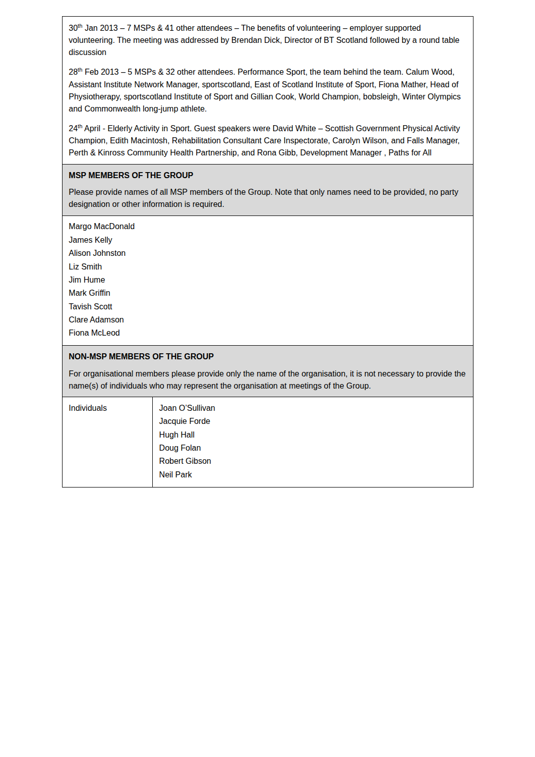| 30 th Jan 2013 – 7 MSPs & 41 other attendees – The benefits of volunteering – employer supported volunteering. The meeting was addressed by Brendan Dick, Director of BT Scotland followed by a round table discussion 28 th Feb 2013 – 5 MSPs & 32 other attendees. Performance Sport, the team behind the team. Calum Wood, Assistant Institute Network Manager, sportscotland, East of Scotland Institute of Sport, Fiona Mather, Head of Physiotherapy, sportscotland Institute of Sport and Gillian Cook, World Champion, bobsleigh, Winter Olympics and Commonwealth long-jump athlete. 24 th April - Elderly Activity in Sport. Guest speakers were David White – Scottish Government Physical Activity Champion, Edith Macintosh, Rehabilitation Consultant Care Inspectorate, Carolyn Wilson, and Falls Manager, Perth & Kinross Community Health Partnership, and Rona Gibb, Development Manager , Paths for All |
| MSP MEMBERS OF THE GROUP Please provide names of all MSP members of the Group. Note that only names need to be provided, no party designation or other information is required. |
| Margo MacDonald James Kelly Alison Johnston Liz Smith Jim Hume Mark Griffin Tavish Scott Clare Adamson Fiona McLeod |
| NON-MSP MEMBERS OF THE GROUP For organisational members please provide only the name of the organisation, it is not necessary to provide the name(s) of individuals who may represent the organisation at meetings of the Group. |
| Individuals | Joan O’Sullivan Jacquie Forde Hugh Hall Doug Folan Robert Gibson Neil Park |